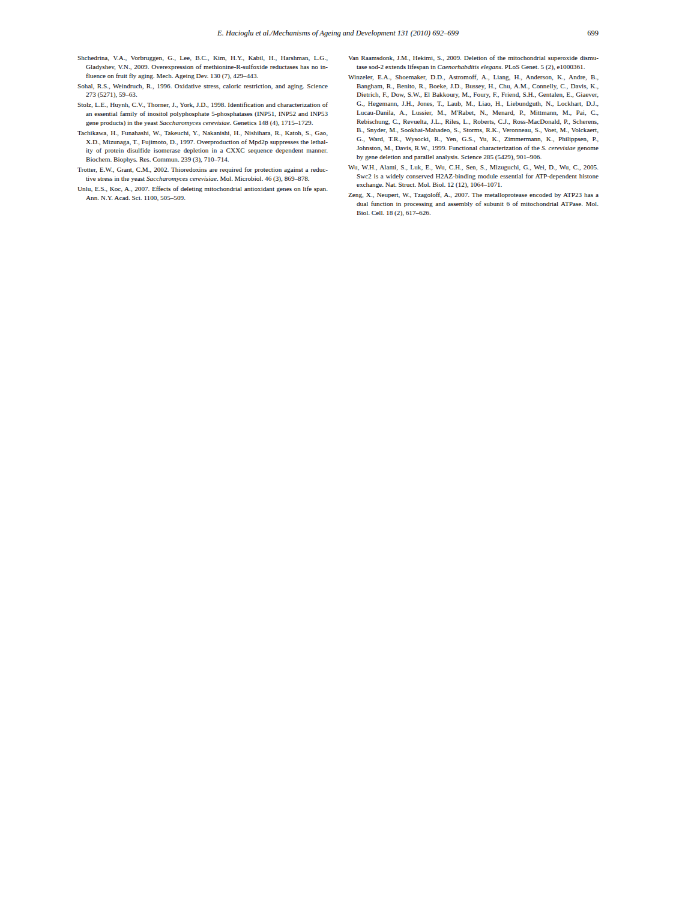E. Hacioglu et al./Mechanisms of Ageing and Development 131 (2010) 692–699 699
Shchedrina, V.A., Vorbruggen, G., Lee, B.C., Kim, H.Y., Kabil, H., Harshman, L.G., Gladyshev, V.N., 2009. Overexpression of methionine-R-sulfoxide reductases has no influence on fruit fly aging. Mech. Ageing Dev. 130 (7), 429–443.
Sohal, R.S., Weindruch, R., 1996. Oxidative stress, caloric restriction, and aging. Science 273 (5271), 59–63.
Stolz, L.E., Huynh, C.V., Thorner, J., York, J.D., 1998. Identification and characterization of an essential family of inositol polyphosphate 5-phosphatases (INP51, INP52 and INP53 gene products) in the yeast Saccharomyces cerevisiae. Genetics 148 (4), 1715–1729.
Tachikawa, H., Funahashi, W., Takeuchi, Y., Nakanishi, H., Nishihara, R., Katoh, S., Gao, X.D., Mizunaga, T., Fujimoto, D., 1997. Overproduction of Mpd2p suppresses the lethality of protein disulfide isomerase depletion in a CXXC sequence dependent manner. Biochem. Biophys. Res. Commun. 239 (3), 710–714.
Trotter, E.W., Grant, C.M., 2002. Thioredoxins are required for protection against a reductive stress in the yeast Saccharomyces cerevisiae. Mol. Microbiol. 46 (3), 869–878.
Unlu, E.S., Koc, A., 2007. Effects of deleting mitochondrial antioxidant genes on life span. Ann. N.Y. Acad. Sci. 1100, 505–509.
Van Raamsdonk, J.M., Hekimi, S., 2009. Deletion of the mitochondrial superoxide dismutase sod-2 extends lifespan in Caenorhabditis elegans. PLoS Genet. 5 (2), e1000361.
Winzeler, E.A., Shoemaker, D.D., Astromoff, A., Liang, H., Anderson, K., Andre, B., Bangham, R., Benito, R., Boeke, J.D., Bussey, H., Chu, A.M., Connelly, C., Davis, K., Dietrich, F., Dow, S.W., El Bakkoury, M., Foury, F., Friend, S.H., Gentalen, E., Giaever, G., Hegemann, J.H., Jones, T., Laub, M., Liao, H., Liebundguth, N., Lockhart, D.J., Lucau-Danila, A., Lussier, M., M'Rabet, N., Menard, P., Mittmann, M., Pai, C., Rebischung, C., Revuelta, J.L., Riles, L., Roberts, C.J., Ross-MacDonald, P., Scherens, B., Snyder, M., Sookhai-Mahadeo, S., Storms, R.K., Veronneau, S., Voet, M., Volckaert, G., Ward, T.R., Wysocki, R., Yen, G.S., Yu, K., Zimmermann, K., Philippsen, P., Johnston, M., Davis, R.W., 1999. Functional characterization of the S. cerevisiae genome by gene deletion and parallel analysis. Science 285 (5429), 901–906.
Wu, W.H., Alami, S., Luk, E., Wu, C.H., Sen, S., Mizuguchi, G., Wei, D., Wu, C., 2005. Swc2 is a widely conserved H2AZ-binding module essential for ATP-dependent histone exchange. Nat. Struct. Mol. Biol. 12 (12), 1064–1071.
Zeng, X., Neupert, W., Tzagoloff, A., 2007. The metalloprotease encoded by ATP23 has a dual function in processing and assembly of subunit 6 of mitochondrial ATPase. Mol. Biol. Cell. 18 (2), 617–626.